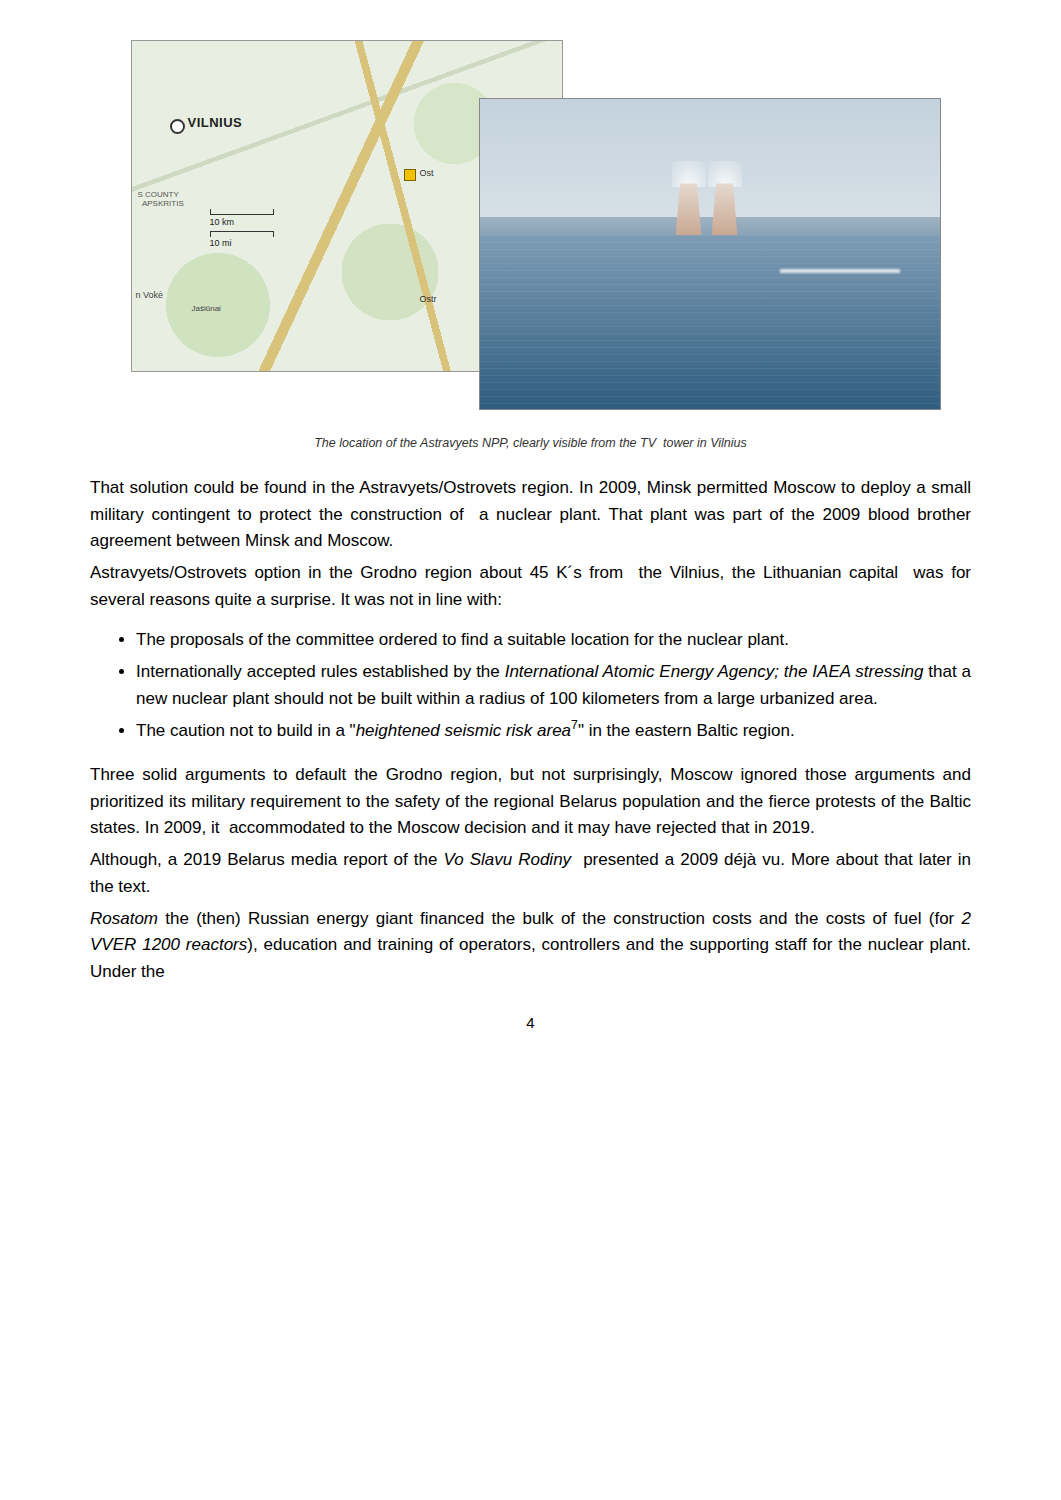VILNIUS
S COUNTY
APSKRITIS
10 km 10 mi
n Vokė
Jašiūnai
Ost
Ostr
The location of the Astravyets NPP, clearly visible from the TV tower in Vilnius
That solution could be found in the Astravyets/Ostrovets region. In 2009, Minsk permitted Moscow to deploy a small military contingent to protect the construction of a nuclear plant. That plant was part of the 2009 blood brother agreement between Minsk and Moscow.
Astravyets/Ostrovets option in the Grodno region about 45 K´s from the Vilnius, the Lithuanian capital was for several reasons quite a surprise. It was not in line with:
The proposals of the committee ordered to find a suitable location for the nuclear plant.
Internationally accepted rules established by the International Atomic Energy Agency; the IAEA stressing that a new nuclear plant should not be built within a radius of 100 kilometers from a large urbanized area.
The caution not to build in a "heightened seismic risk area7" in the eastern Baltic region.
Three solid arguments to default the Grodno region, but not surprisingly, Moscow ignored those arguments and prioritized its military requirement to the safety of the regional Belarus population and the fierce protests of the Baltic states. In 2009, it accommodated to the Moscow decision and it may have rejected that in 2019.
Although, a 2019 Belarus media report of the Vo Slavu Rodiny presented a 2009 déjà vu. More about that later in the text.
Rosatom the (then) Russian energy giant financed the bulk of the construction costs and the costs of fuel (for 2 VVER 1200 reactors), education and training of operators, controllers and the supporting staff for the nuclear plant. Under the
4